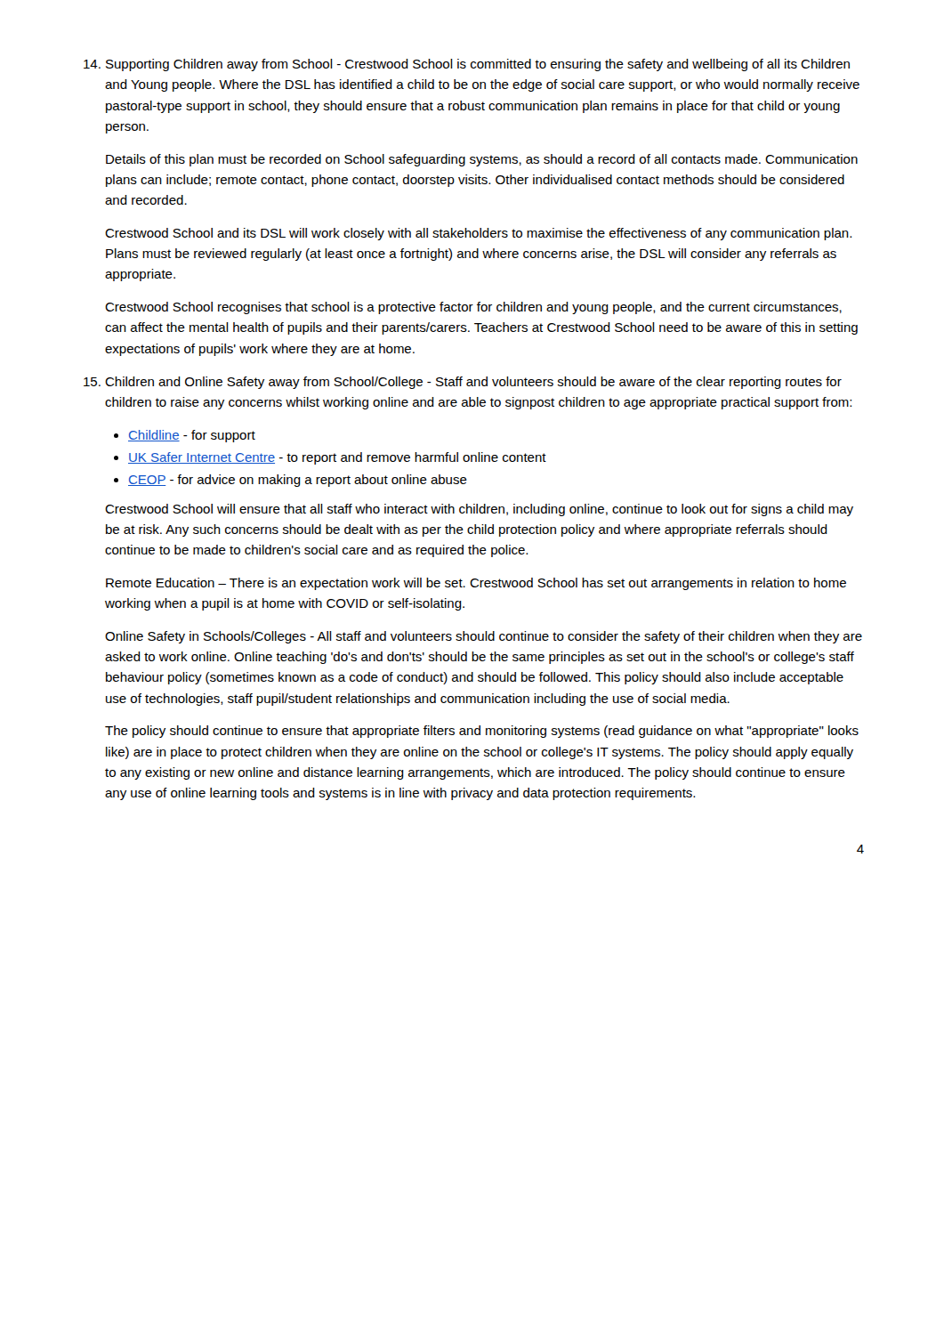Supporting Children away from School - Crestwood School is committed to ensuring the safety and wellbeing of all its Children and Young people. Where the DSL has identified a child to be on the edge of social care support, or who would normally receive pastoral-type support in school, they should ensure that a robust communication plan remains in place for that child or young person.
Details of this plan must be recorded on School safeguarding systems, as should a record of all contacts made. Communication plans can include; remote contact, phone contact, doorstep visits. Other individualised contact methods should be considered and recorded.
Crestwood School and its DSL will work closely with all stakeholders to maximise the effectiveness of any communication plan. Plans must be reviewed regularly (at least once a fortnight) and where concerns arise, the DSL will consider any referrals as appropriate.
Crestwood School recognises that school is a protective factor for children and young people, and the current circumstances, can affect the mental health of pupils and their parents/carers. Teachers at Crestwood School need to be aware of this in setting expectations of pupils' work where they are at home.
Children and Online Safety away from School/College - Staff and volunteers should be aware of the clear reporting routes for children to raise any concerns whilst working online and are able to signpost children to age appropriate practical support from:
Childline - for support
UK Safer Internet Centre - to report and remove harmful online content
CEOP - for advice on making a report about online abuse
Crestwood School will ensure that all staff who interact with children, including online, continue to look out for signs a child may be at risk. Any such concerns should be dealt with as per the child protection policy and where appropriate referrals should continue to be made to children's social care and as required the police.
Remote Education – There is an expectation work will be set. Crestwood School has set out arrangements in relation to home working when a pupil is at home with COVID or self-isolating.
Online Safety in Schools/Colleges - All staff and volunteers should continue to consider the safety of their children when they are asked to work online. Online teaching 'do's and don'ts' should be the same principles as set out in the school's or college's staff behaviour policy (sometimes known as a code of conduct) and should be followed. This policy should also include acceptable use of technologies, staff pupil/student relationships and communication including the use of social media.
The policy should continue to ensure that appropriate filters and monitoring systems (read guidance on what "appropriate" looks like) are in place to protect children when they are online on the school or college's IT systems. The policy should apply equally to any existing or new online and distance learning arrangements, which are introduced. The policy should continue to ensure any use of online learning tools and systems is in line with privacy and data protection requirements.
4